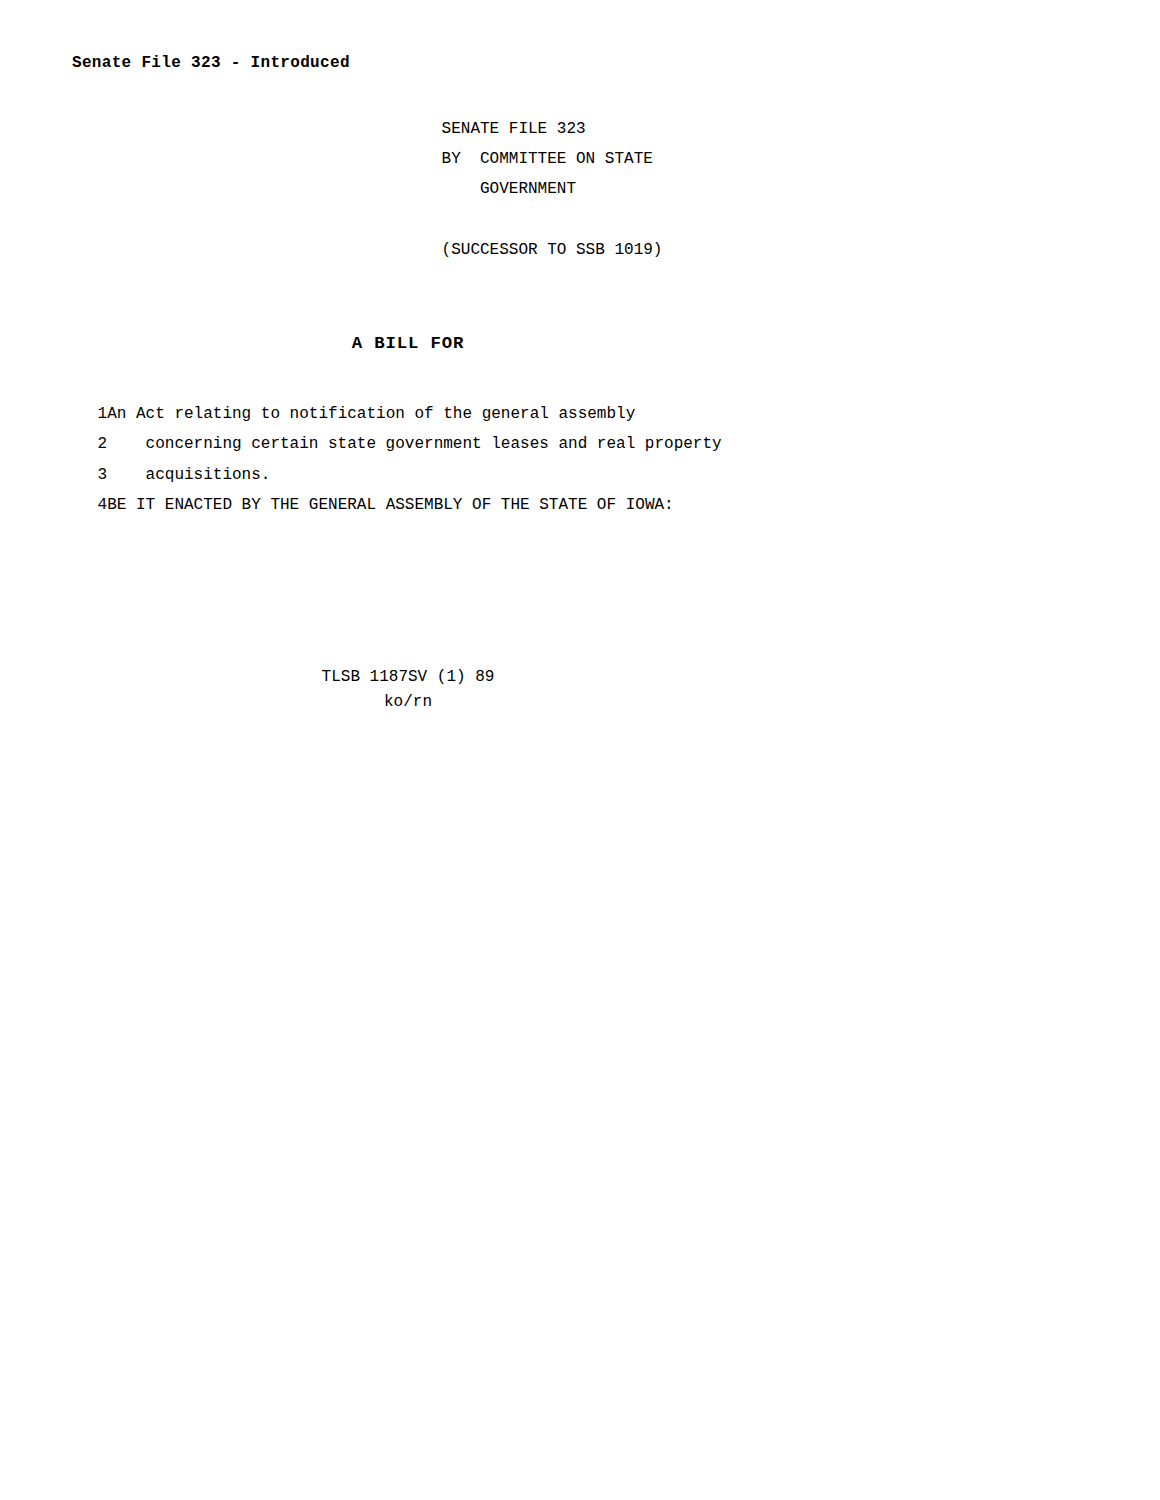Senate File 323 - Introduced
SENATE FILE 323 BY COMMITTEE ON STATE GOVERNMENT
(SUCCESSOR TO SSB 1019)
A BILL FOR
| 1 | An Act relating to notification of the general assembly |
| 2 | concerning certain state government leases and real property |
| 3 | acquisitions. |
| 4 | BE IT ENACTED BY THE GENERAL ASSEMBLY OF THE STATE OF IOWA: |
TLSB 1187SV (1) 89
ko/rn